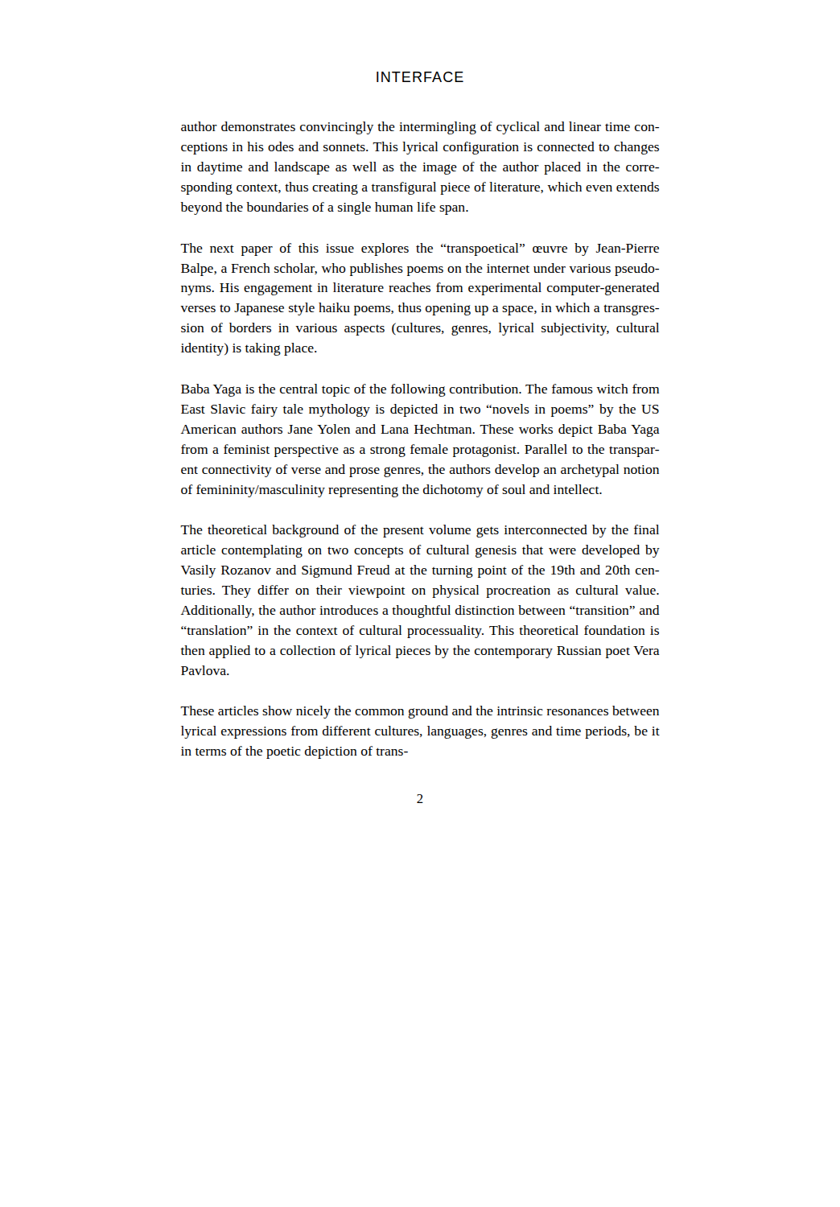INTERFACE
author demonstrates convincingly the intermingling of cyclical and linear time conceptions in his odes and sonnets. This lyrical configuration is connected to changes in daytime and landscape as well as the image of the author placed in the corresponding context, thus creating a transfigural piece of literature, which even extends beyond the boundaries of a single human life span.
The next paper of this issue explores the “transpoetical” œuvre by Jean-Pierre Balpe, a French scholar, who publishes poems on the internet under various pseudonyms. His engagement in literature reaches from experimental computer-generated verses to Japanese style haiku poems, thus opening up a space, in which a transgression of borders in various aspects (cultures, genres, lyrical subjectivity, cultural identity) is taking place.
Baba Yaga is the central topic of the following contribution. The famous witch from East Slavic fairy tale mythology is depicted in two “novels in poems” by the US American authors Jane Yolen and Lana Hechtman. These works depict Baba Yaga from a feminist perspective as a strong female protagonist. Parallel to the transparent connectivity of verse and prose genres, the authors develop an archetypal notion of femininity/masculinity representing the dichotomy of soul and intellect.
The theoretical background of the present volume gets interconnected by the final article contemplating on two concepts of cultural genesis that were developed by Vasily Rozanov and Sigmund Freud at the turning point of the 19th and 20th centuries. They differ on their viewpoint on physical procreation as cultural value. Additionally, the author introduces a thoughtful distinction between “transition” and “translation” in the context of cultural processuality. This theoretical foundation is then applied to a collection of lyrical pieces by the contemporary Russian poet Vera Pavlova.
These articles show nicely the common ground and the intrinsic resonances between lyrical expressions from different cultures, languages, genres and time periods, be it in terms of the poetic depiction of trans-
2